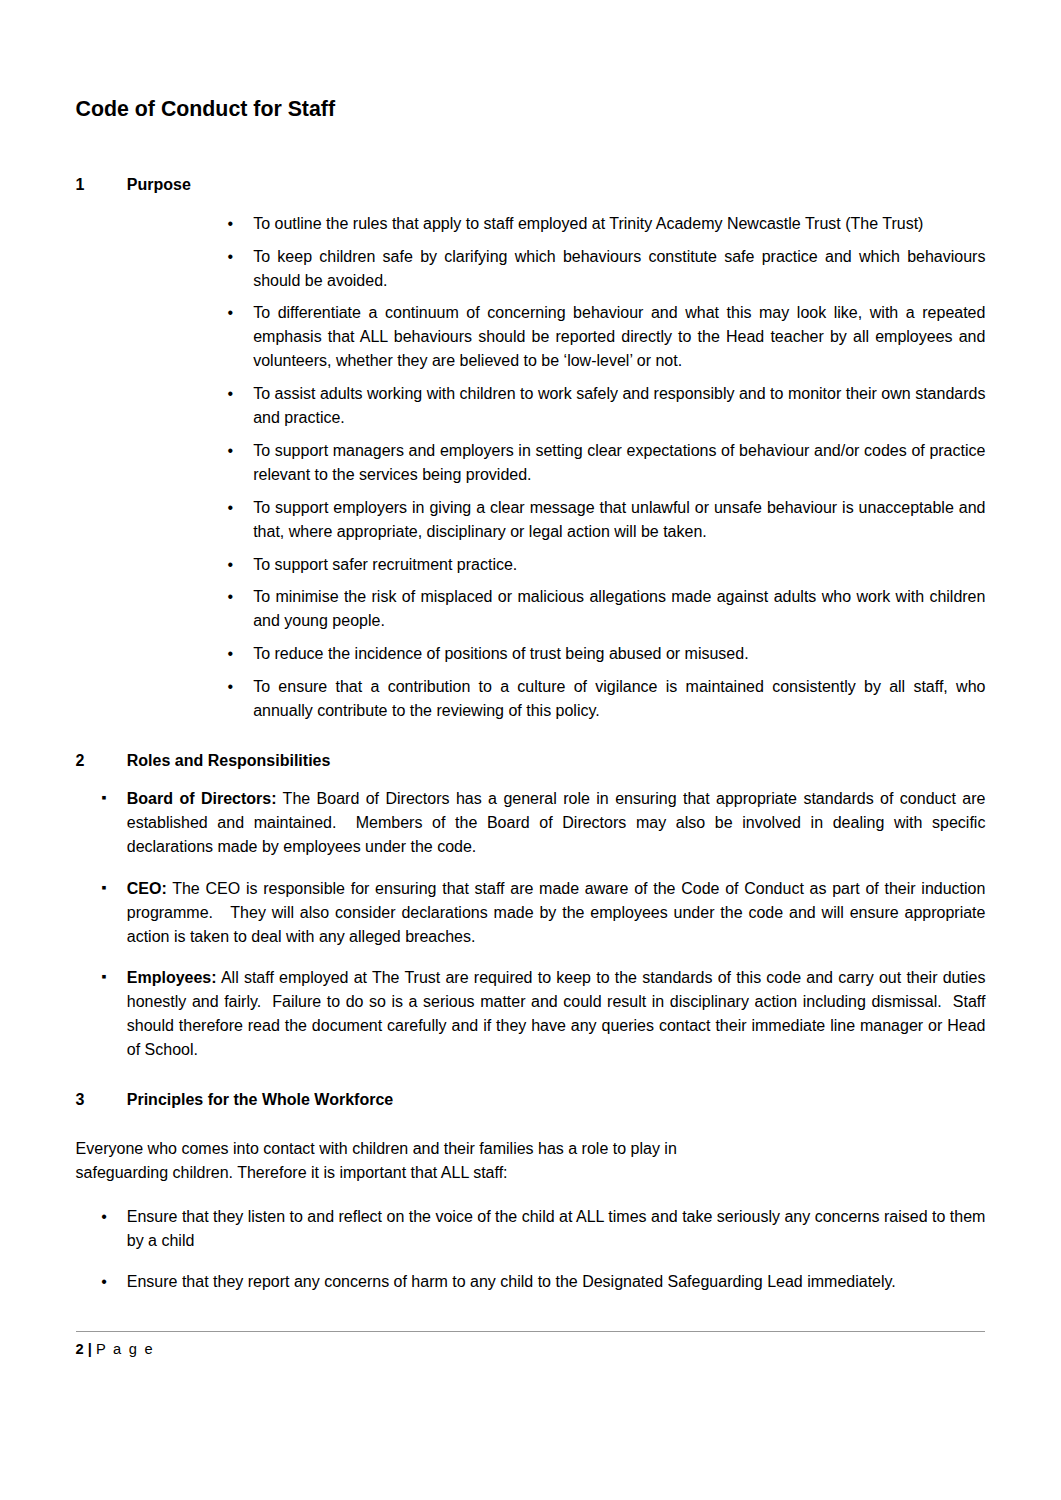Code of Conduct for Staff
1 Purpose
To outline the rules that apply to staff employed at Trinity Academy Newcastle Trust (The Trust)
To keep children safe by clarifying which behaviours constitute safe practice and which behaviours should be avoided.
To differentiate a continuum of concerning behaviour and what this may look like, with a repeated emphasis that ALL behaviours should be reported directly to the Head teacher by all employees and volunteers, whether they are believed to be ‘low-level’ or not.
To assist adults working with children to work safely and responsibly and to monitor their own standards and practice.
To support managers and employers in setting clear expectations of behaviour and/or codes of practice relevant to the services being provided.
To support employers in giving a clear message that unlawful or unsafe behaviour is unacceptable and that, where appropriate, disciplinary or legal action will be taken.
To support safer recruitment practice.
To minimise the risk of misplaced or malicious allegations made against adults who work with children and young people.
To reduce the incidence of positions of trust being abused or misused.
To ensure that a contribution to a culture of vigilance is maintained consistently by all staff, who annually contribute to the reviewing of this policy.
2 Roles and Responsibilities
Board of Directors: The Board of Directors has a general role in ensuring that appropriate standards of conduct are established and maintained. Members of the Board of Directors may also be involved in dealing with specific declarations made by employees under the code.
CEO: The CEO is responsible for ensuring that staff are made aware of the Code of Conduct as part of their induction programme. They will also consider declarations made by the employees under the code and will ensure appropriate action is taken to deal with any alleged breaches.
Employees: All staff employed at The Trust are required to keep to the standards of this code and carry out their duties honestly and fairly. Failure to do so is a serious matter and could result in disciplinary action including dismissal. Staff should therefore read the document carefully and if they have any queries contact their immediate line manager or Head of School.
3 Principles for the Whole Workforce
Everyone who comes into contact with children and their families has a role to play in
safeguarding children. Therefore it is important that ALL staff:
Ensure that they listen to and reflect on the voice of the child at ALL times and take seriously any concerns raised to them by a child
Ensure that they report any concerns of harm to any child to the Designated Safeguarding Lead immediately.
2 | P a g e